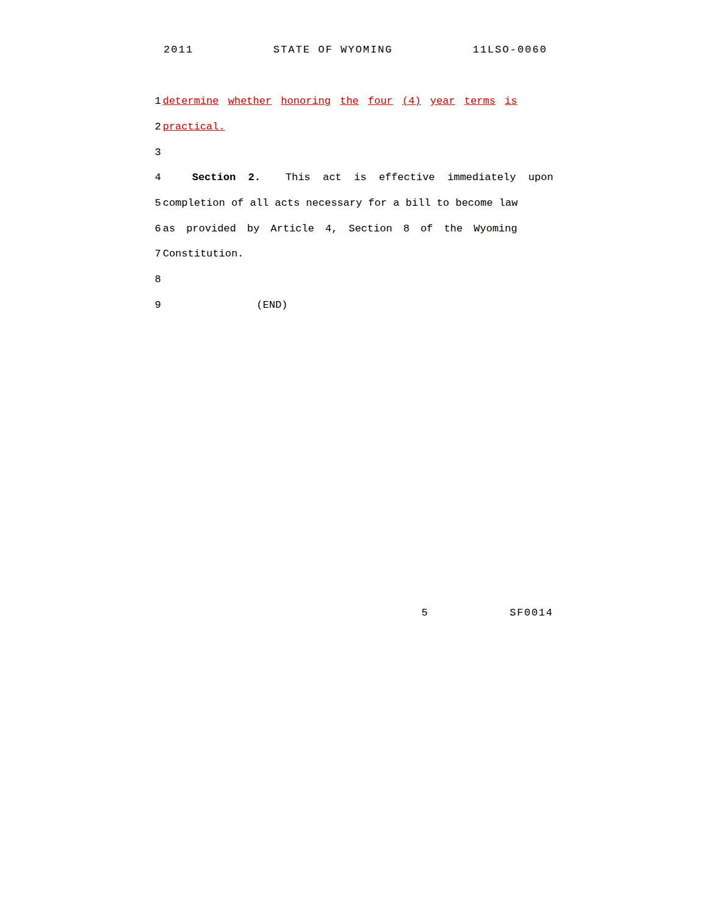2011 STATE OF WYOMING 11LSO-0060
| 1 | determine whether honoring the four (4) year terms is |
| 2 | practical. |
| 3 | |
| 4 | Section 2. This act is effective immediately upon |
| 5 | completion of all acts necessary for a bill to become law |
| 6 | as provided by Article 4, Section 8 of the Wyoming |
| 7 | Constitution. |
| 8 | |
| 9 | (END) |
5 SF0014